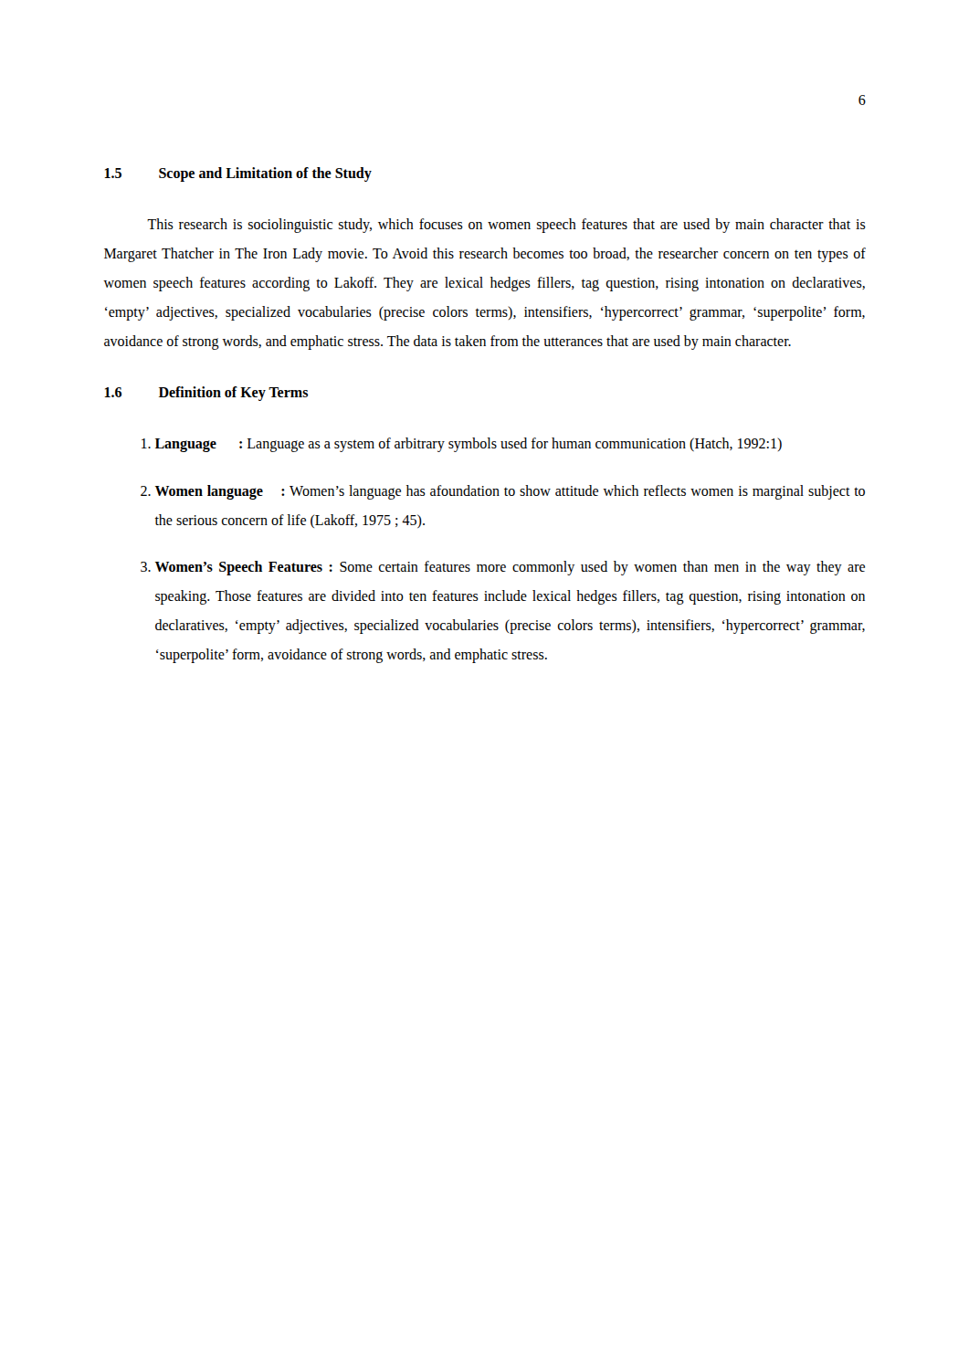6
1.5 Scope and Limitation of the Study
This research is sociolinguistic study, which focuses on women speech features that are used by main character that is Margaret Thatcher in The Iron Lady movie. To Avoid this research becomes too broad, the researcher concern on ten types of women speech features according to Lakoff. They are lexical hedges fillers, tag question, rising intonation on declaratives, ‘empty’ adjectives, specialized vocabularies (precise colors terms), intensifiers, ‘hypercorrect’ grammar, ‘superpolite’ form, avoidance of strong words, and emphatic stress. The data is taken from the utterances that are used by main character.
1.6 Definition of Key Terms
Language : Language as a system of arbitrary symbols used for human communication (Hatch, 1992:1)
Women language : Women’s language has afoundation to show attitude which reflects women is marginal subject to the serious concern of life (Lakoff, 1975 ; 45).
Women’s Speech Features : Some certain features more commonly used by women than men in the way they are speaking. Those features are divided into ten features include lexical hedges fillers, tag question, rising intonation on declaratives, ‘empty’ adjectives, specialized vocabularies (precise colors terms), intensifiers, ‘hypercorrect’ grammar, ‘superpolite’ form, avoidance of strong words, and emphatic stress.